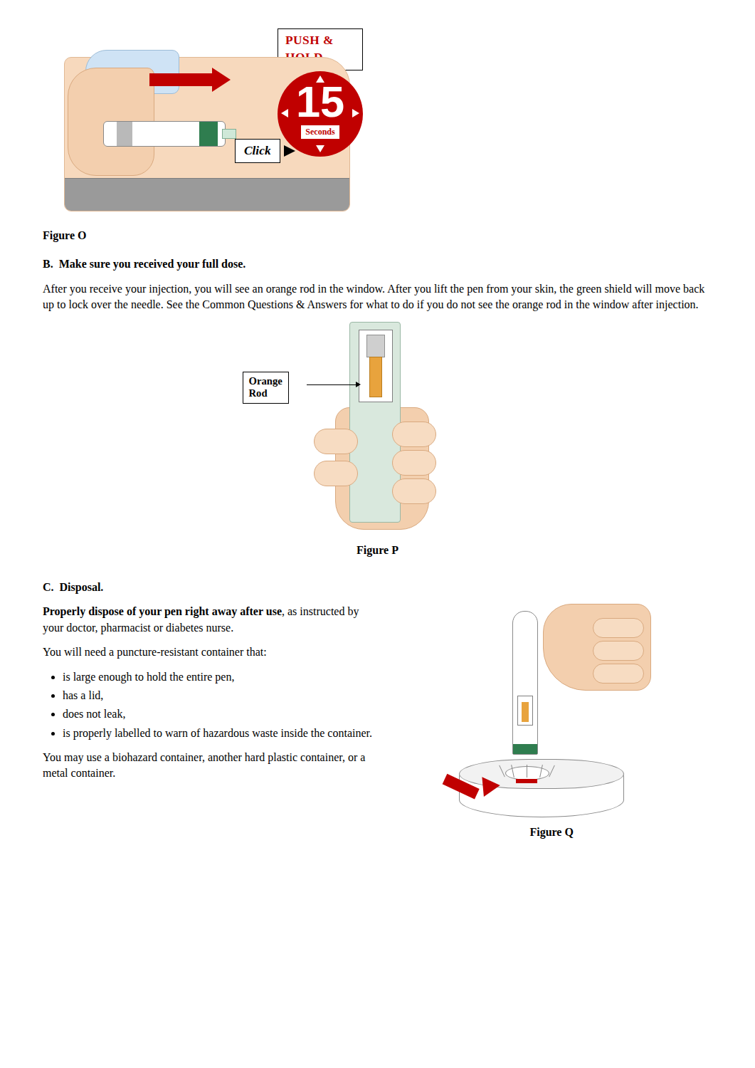PUSH & HOLD
Click
15
Seconds
Figure O
B. Make sure you received your full dose.
After you receive your injection, you will see an orange rod in the window. After you lift the pen from your skin, the green shield will move back up to lock over the needle. See the Common Questions & Answers for what to do if you do not see the orange rod in the window after injection.
Orange
Rod
Figure P
C. Disposal.
Properly dispose of your pen right away after use, as instructed by your doctor, pharmacist or diabetes nurse.
You will need a puncture-resistant container that:
is large enough to hold the entire pen,
has a lid,
does not leak,
is properly labelled to warn of hazardous waste inside the container.
You may use a biohazard container, another hard plastic container, or a metal container.
Figure Q